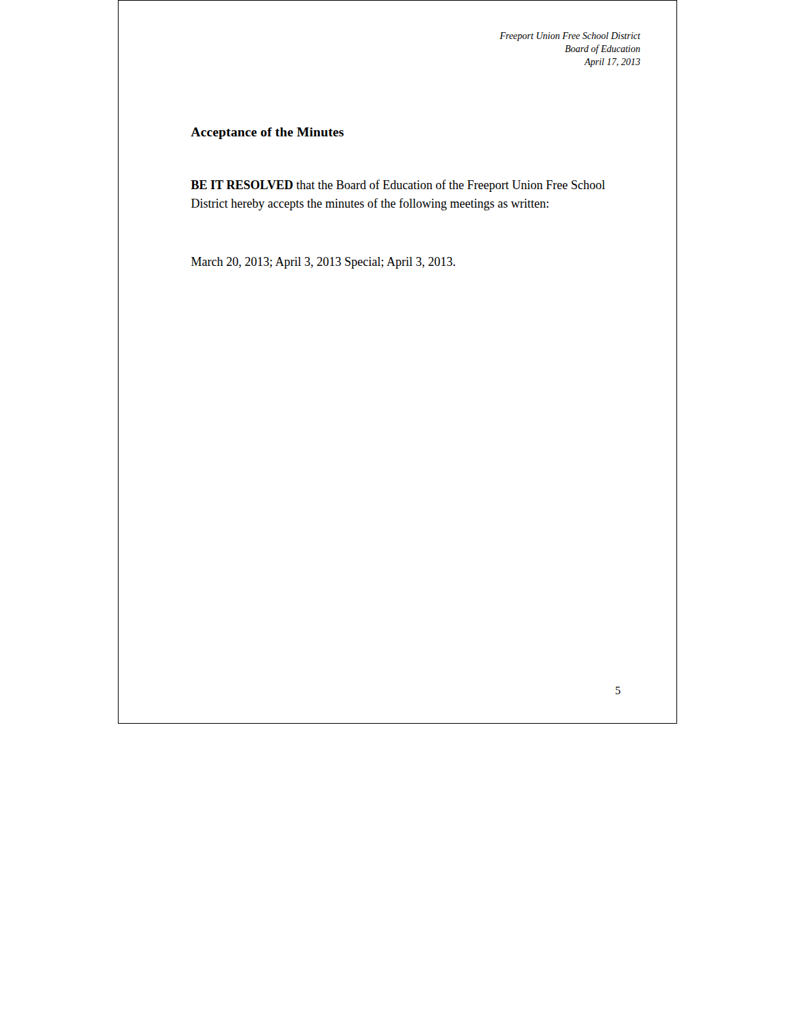Freeport Union Free School District
Board of Education
April 17, 2013
Acceptance of the Minutes
BE IT RESOLVED that the Board of Education of the Freeport Union Free School District hereby accepts the minutes of the following meetings as written:
March 20, 2013; April 3, 2013 Special; April 3, 2013.
5